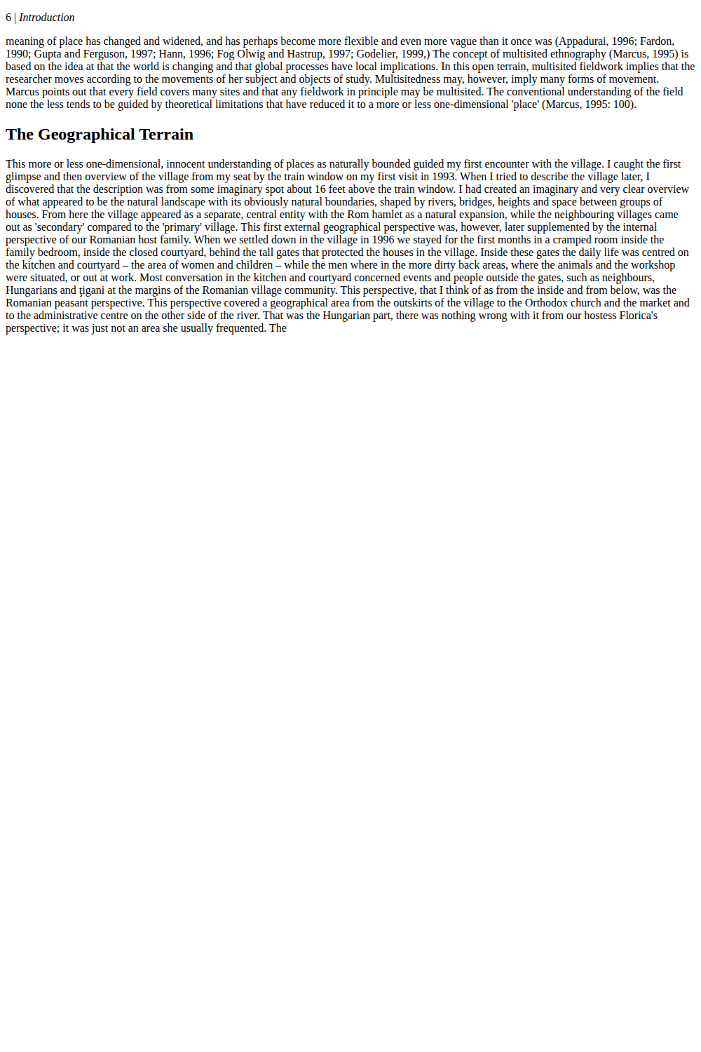6 | Introduction
meaning of place has changed and widened, and has perhaps become more flexible and even more vague than it once was (Appadurai, 1996; Fardon, 1990; Gupta and Ferguson, 1997; Hann, 1996; Fog Olwig and Hastrup, 1997; Godelier, 1999,) The concept of multisited ethnography (Marcus, 1995) is based on the idea at that the world is changing and that global processes have local implications. In this open terrain, multisited fieldwork implies that the researcher moves according to the movements of her subject and objects of study. Multisitedness may, however, imply many forms of movement. Marcus points out that every field covers many sites and that any fieldwork in principle may be multisited. The conventional understanding of the field none the less tends to be guided by theoretical limitations that have reduced it to a more or less one-dimensional 'place' (Marcus, 1995: 100).
The Geographical Terrain
This more or less one-dimensional, innocent understanding of places as naturally bounded guided my first encounter with the village. I caught the first glimpse and then overview of the village from my seat by the train window on my first visit in 1993. When I tried to describe the village later, I discovered that the description was from some imaginary spot about 16 feet above the train window. I had created an imaginary and very clear overview of what appeared to be the natural landscape with its obviously natural boundaries, shaped by rivers, bridges, heights and space between groups of houses. From here the village appeared as a separate, central entity with the Rom hamlet as a natural expansion, while the neighbouring villages came out as 'secondary' compared to the 'primary' village. This first external geographical perspective was, however, later supplemented by the internal perspective of our Romanian host family. When we settled down in the village in 1996 we stayed for the first months in a cramped room inside the family bedroom, inside the closed courtyard, behind the tall gates that protected the houses in the village. Inside these gates the daily life was centred on the kitchen and courtyard – the area of women and children – while the men where in the more dirty back areas, where the animals and the workshop were situated, or out at work. Most conversation in the kitchen and courtyard concerned events and people outside the gates, such as neighbours, Hungarians and ţigani at the margins of the Romanian village community. This perspective, that I think of as from the inside and from below, was the Romanian peasant perspective. This perspective covered a geographical area from the outskirts of the village to the Orthodox church and the market and to the administrative centre on the other side of the river. That was the Hungarian part, there was nothing wrong with it from our hostess Florica's perspective; it was just not an area she usually frequented. The